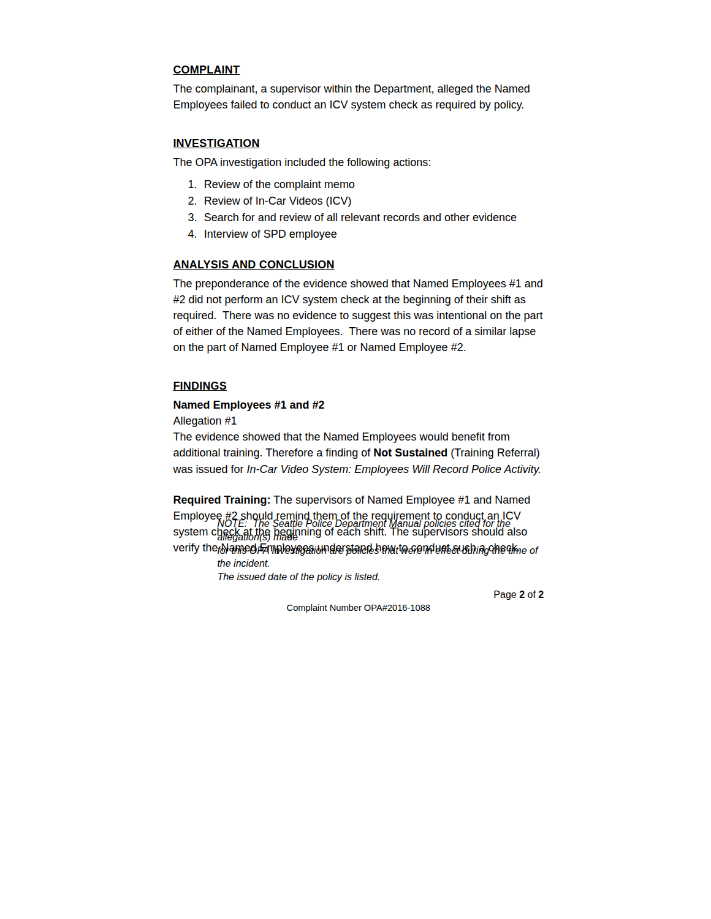COMPLAINT
The complainant, a supervisor within the Department, alleged the Named Employees failed to conduct an ICV system check as required by policy.
INVESTIGATION
The OPA investigation included the following actions:
Review of the complaint memo
Review of In-Car Videos (ICV)
Search for and review of all relevant records and other evidence
Interview of SPD employee
ANALYSIS AND CONCLUSION
The preponderance of the evidence showed that Named Employees #1 and #2 did not perform an ICV system check at the beginning of their shift as required. There was no evidence to suggest this was intentional on the part of either of the Named Employees. There was no record of a similar lapse on the part of Named Employee #1 or Named Employee #2.
FINDINGS
Named Employees #1 and #2
Allegation #1
The evidence showed that the Named Employees would benefit from additional training. Therefore a finding of Not Sustained (Training Referral) was issued for In-Car Video System: Employees Will Record Police Activity.
Required Training: The supervisors of Named Employee #1 and Named Employee #2 should remind them of the requirement to conduct an ICV system check at the beginning of each shift. The supervisors should also verify the Named Employees understand how to conduct such a check.
NOTE: The Seattle Police Department Manual policies cited for the allegation(s) made
for this OPA Investigation are policies that were in effect during the time of the incident.
The issued date of the policy is listed.
Page 2 of 2
Complaint Number OPA#2016-1088